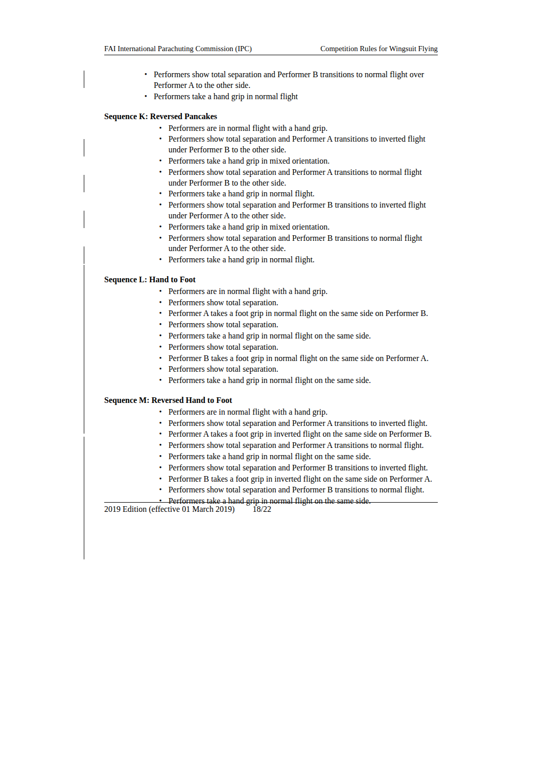FAI International Parachuting Commission (IPC)
Competition Rules for Wingsuit Flying
Performers show total separation and Performer B transitions to normal flight over Performer A to the other side.
Performers take a hand grip in normal flight
Sequence K: Reversed Pancakes
Performers are in normal flight with a hand grip.
Performers show total separation and Performer A transitions to inverted flight under Performer B to the other side.
Performers take a hand grip in mixed orientation.
Performers show total separation and Performer A transitions to normal flight under Performer B to the other side.
Performers take a hand grip in normal flight.
Performers show total separation and Performer B transitions to inverted flight under Performer A to the other side.
Performers take a hand grip in mixed orientation.
Performers show total separation and Performer B transitions to normal flight under Performer A to the other side.
Performers take a hand grip in normal flight.
Sequence L: Hand to Foot
Performers are in normal flight with a hand grip.
Performers show total separation.
Performer A takes a foot grip in normal flight on the same side on Performer B.
Performers show total separation.
Performers take a hand grip in normal flight on the same side.
Performers show total separation.
Performer B takes a foot grip in normal flight on the same side on Performer A.
Performers show total separation.
Performers take a hand grip in normal flight on the same side.
Sequence M: Reversed Hand to Foot
Performers are in normal flight with a hand grip.
Performers show total separation and Performer A transitions to inverted flight.
Performer A takes a foot grip in inverted flight on the same side on Performer B.
Performers show total separation and Performer A transitions to normal flight.
Performers take a hand grip in normal flight on the same side.
Performers show total separation and Performer B transitions to inverted flight.
Performer B takes a foot grip in inverted flight on the same side on Performer A.
Performers show total separation and Performer B transitions to normal flight.
Performers take a hand grip in normal flight on the same side.
2019 Edition (effective 01 March 2019) 18/22